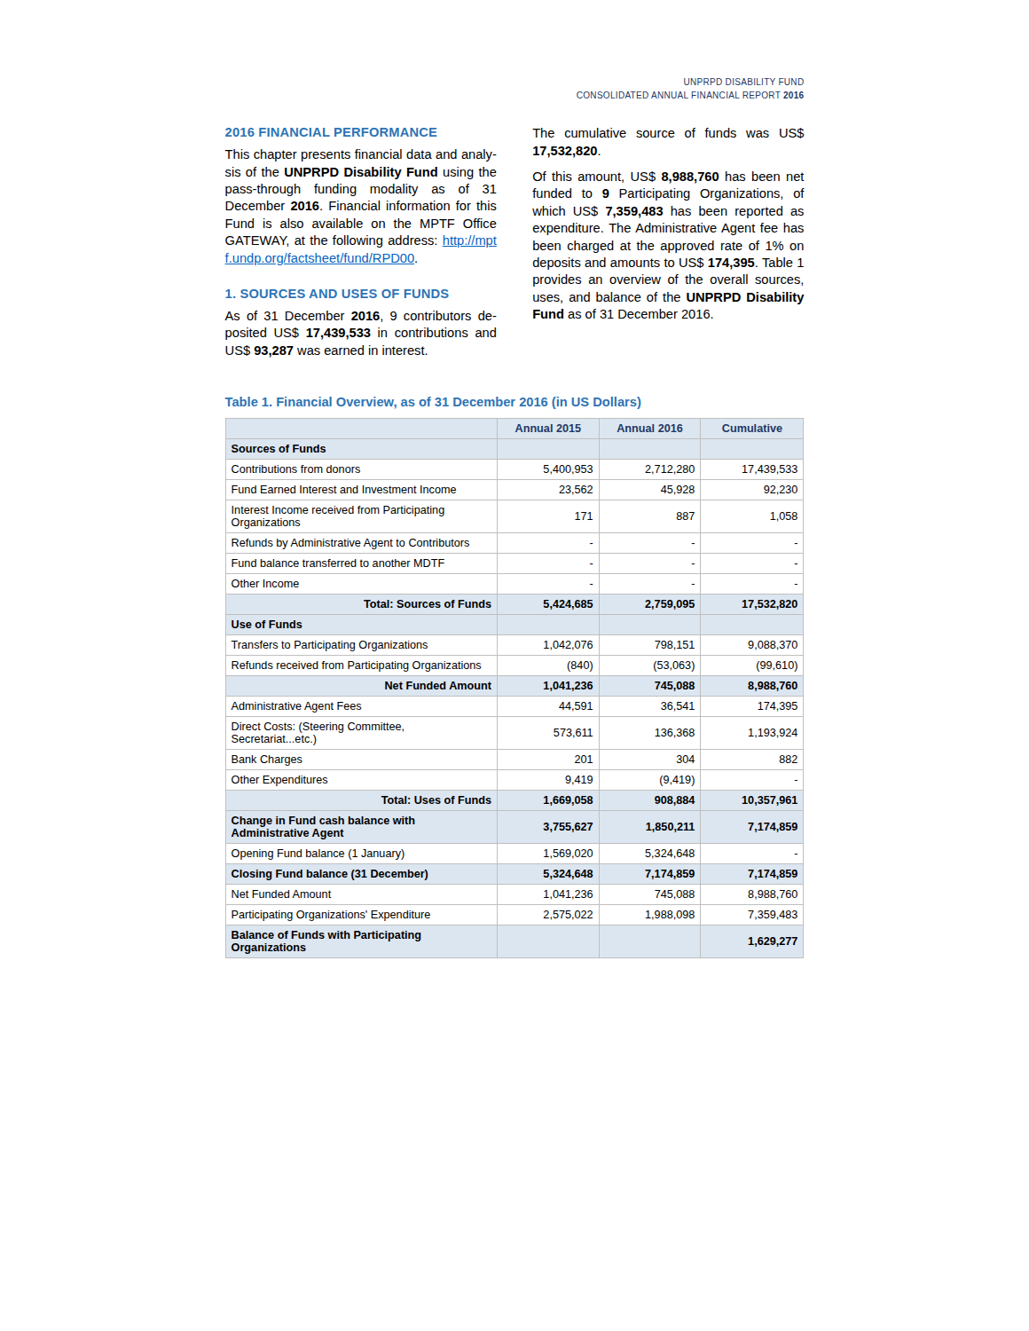UNPRPD DISABILITY FUND
CONSOLIDATED ANNUAL FINANCIAL REPORT 2016
2016 FINANCIAL PERFORMANCE
This chapter presents financial data and analysis of the UNPRPD Disability Fund using the pass-through funding modality as of 31 December 2016. Financial information for this Fund is also available on the MPTF Office GATEWAY, at the following address: http://mptf.undp.org/factsheet/fund/RPD00.
1. SOURCES AND USES OF FUNDS
As of 31 December 2016, 9 contributors deposited US$ 17,439,533 in contributions and US$ 93,287 was earned in interest.
The cumulative source of funds was US$ 17,532,820.
Of this amount, US$ 8,988,760 has been net funded to 9 Participating Organizations, of which US$ 7,359,483 has been reported as expenditure. The Administrative Agent fee has been charged at the approved rate of 1% on deposits and amounts to US$ 174,395. Table 1 provides an overview of the overall sources, uses, and balance of the UNPRPD Disability Fund as of 31 December 2016.
Table 1. Financial Overview, as of 31 December 2016 (in US Dollars)
| | Annual 2015 | Annual 2016 | Cumulative |
| --- | --- | --- | --- |
| Sources of Funds | | | |
| Contributions from donors | 5,400,953 | 2,712,280 | 17,439,533 |
| Fund Earned Interest and Investment Income | 23,562 | 45,928 | 92,230 |
| Interest Income received from Participating Organizations | 171 | 887 | 1,058 |
| Refunds by Administrative Agent to Contributors | - | - | - |
| Fund balance transferred to another MDTF | - | - | - |
| Other Income | - | - | - |
| Total: Sources of Funds | 5,424,685 | 2,759,095 | 17,532,820 |
| Use of Funds | | | |
| Transfers to Participating Organizations | 1,042,076 | 798,151 | 9,088,370 |
| Refunds received from Participating Organizations | (840) | (53,063) | (99,610) |
| Net Funded Amount | 1,041,236 | 745,088 | 8,988,760 |
| Administrative Agent Fees | 44,591 | 36,541 | 174,395 |
| Direct Costs: (Steering Committee, Secretariat...etc.) | 573,611 | 136,368 | 1,193,924 |
| Bank Charges | 201 | 304 | 882 |
| Other Expenditures | 9,419 | (9,419) | - |
| Total: Uses of Funds | 1,669,058 | 908,884 | 10,357,961 |
| Change in Fund cash balance with Administrative Agent | 3,755,627 | 1,850,211 | 7,174,859 |
| Opening Fund balance (1 January) | 1,569,020 | 5,324,648 | - |
| Closing Fund balance (31 December) | 5,324,648 | 7,174,859 | 7,174,859 |
| Net Funded Amount | 1,041,236 | 745,088 | 8,988,760 |
| Participating Organizations' Expenditure | 2,575,022 | 1,988,098 | 7,359,483 |
| Balance of Funds with Participating Organizations | | | 1,629,277 |